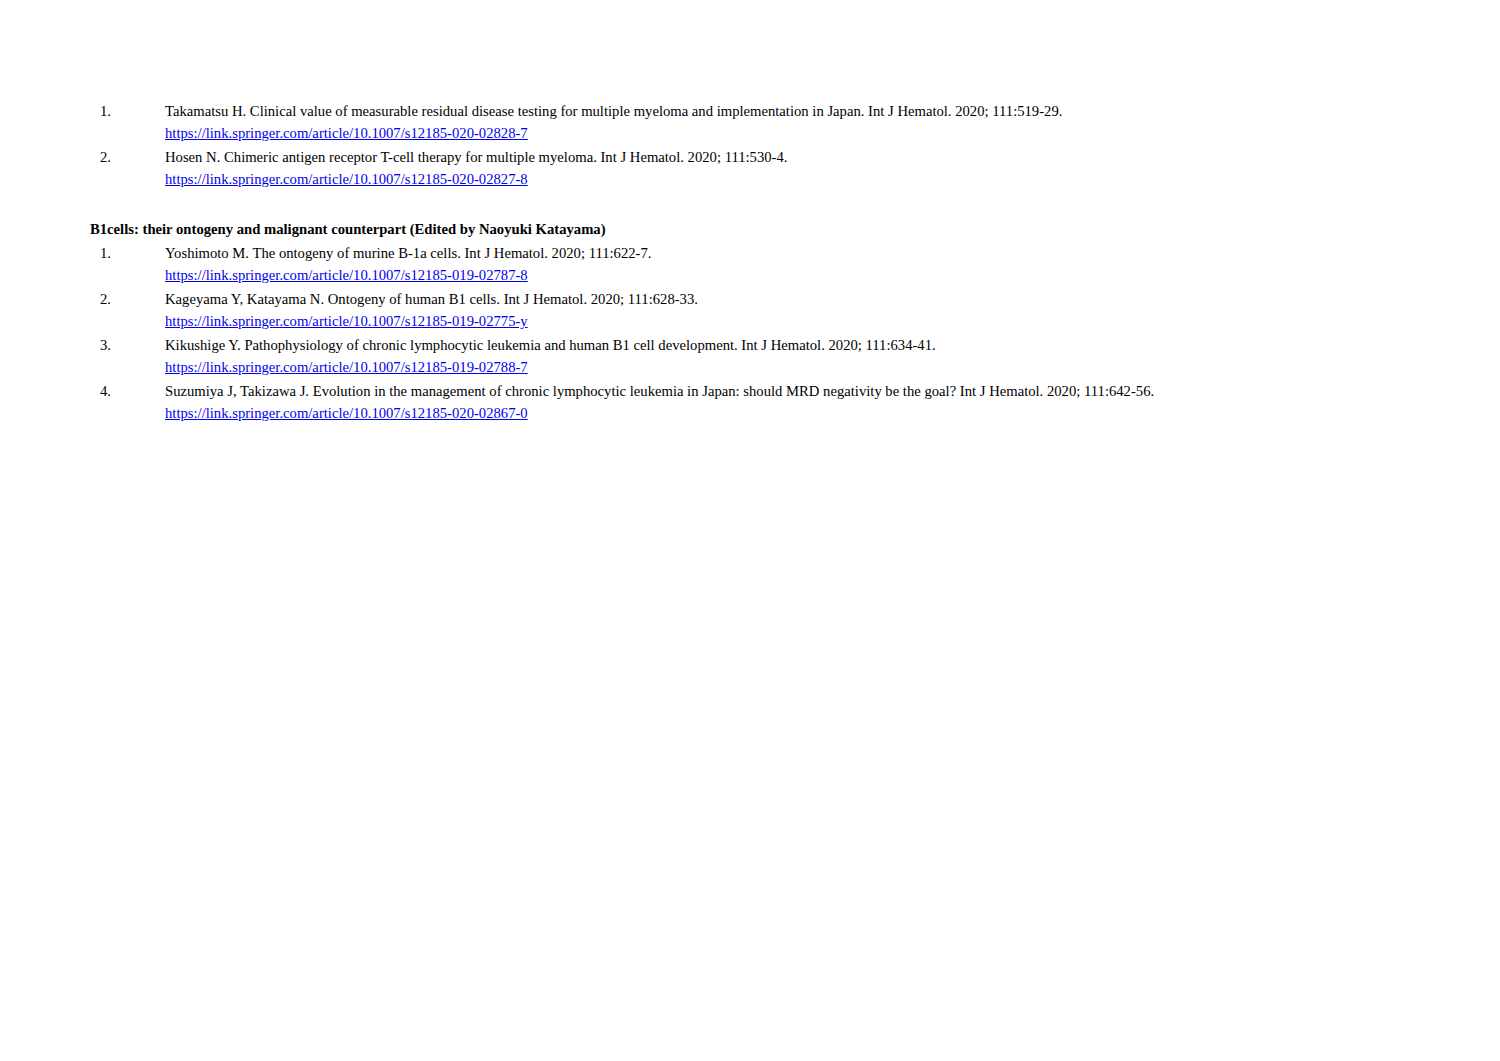Takamatsu H. Clinical value of measurable residual disease testing for multiple myeloma and implementation in Japan. Int J Hematol. 2020; 111:519-29.
https://link.springer.com/article/10.1007/s12185-020-02828-7
Hosen N. Chimeric antigen receptor T-cell therapy for multiple myeloma. Int J Hematol. 2020; 111:530-4.
https://link.springer.com/article/10.1007/s12185-020-02827-8
B1cells: their ontogeny and malignant counterpart (Edited by Naoyuki Katayama)
Yoshimoto M. The ontogeny of murine B-1a cells. Int J Hematol. 2020; 111:622-7.
https://link.springer.com/article/10.1007/s12185-019-02787-8
Kageyama Y, Katayama N. Ontogeny of human B1 cells. Int J Hematol. 2020; 111:628-33.
https://link.springer.com/article/10.1007/s12185-019-02775-y
Kikushige Y. Pathophysiology of chronic lymphocytic leukemia and human B1 cell development. Int J Hematol. 2020; 111:634-41.
https://link.springer.com/article/10.1007/s12185-019-02788-7
Suzumiya J, Takizawa J. Evolution in the management of chronic lymphocytic leukemia in Japan: should MRD negativity be the goal? Int J Hematol. 2020; 111:642-56.
https://link.springer.com/article/10.1007/s12185-020-02867-0